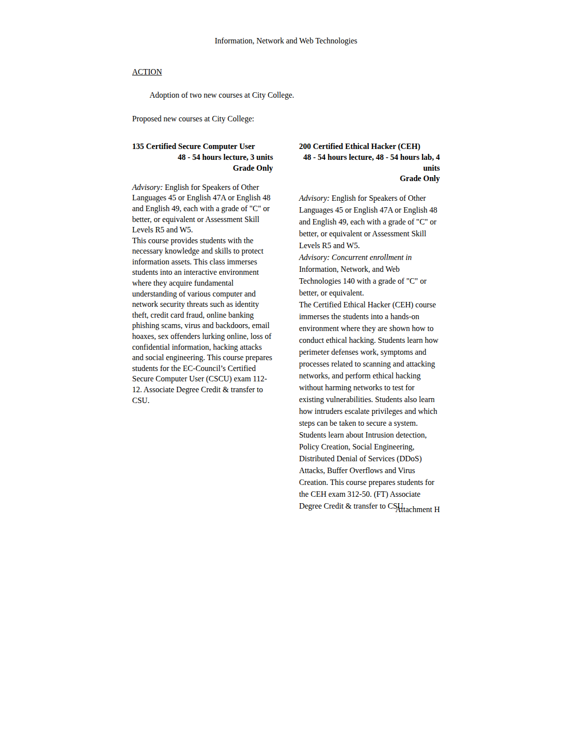Information, Network and Web Technologies
ACTION
Adoption of two new courses at City College.
Proposed new courses at City College:
135 Certified Secure Computer User
48 - 54 hours lecture, 3 units
Grade Only
Advisory: English for Speakers of Other Languages 45 or English 47A or English 48 and English 49, each with a grade of "C" or better, or equivalent or Assessment Skill Levels R5 and W5.
This course provides students with the necessary knowledge and skills to protect information assets. This class immerses students into an interactive environment where they acquire fundamental understanding of various computer and network security threats such as identity theft, credit card fraud, online banking phishing scams, virus and backdoors, email hoaxes, sex offenders lurking online, loss of confidential information, hacking attacks and social engineering. This course prepares students for the EC-Council’s Certified Secure Computer User (CSCU) exam 112-12. Associate Degree Credit & transfer to CSU.
200 Certified Ethical Hacker (CEH)
48 - 54 hours lecture, 48 - 54 hours lab, 4 units
Grade Only
Advisory: English for Speakers of Other Languages 45 or English 47A or English 48 and English 49, each with a grade of "C" or better, or equivalent or Assessment Skill Levels R5 and W5.
Advisory: Concurrent enrollment in Information, Network, and Web Technologies 140 with a grade of "C" or better, or equivalent.
The Certified Ethical Hacker (CEH) course immerses the students into a hands-on environment where they are shown how to conduct ethical hacking. Students learn how perimeter defenses work, symptoms and processes related to scanning and attacking networks, and perform ethical hacking without harming networks to test for existing vulnerabilities. Students also learn how intruders escalate privileges and which steps can be taken to secure a system. Students learn about Intrusion detection, Policy Creation, Social Engineering, Distributed Denial of Services (DDoS) Attacks, Buffer Overflows and Virus Creation. This course prepares students for the CEH exam 312-50. (FT) Associate Degree Credit & transfer to CSU.
Attachment H